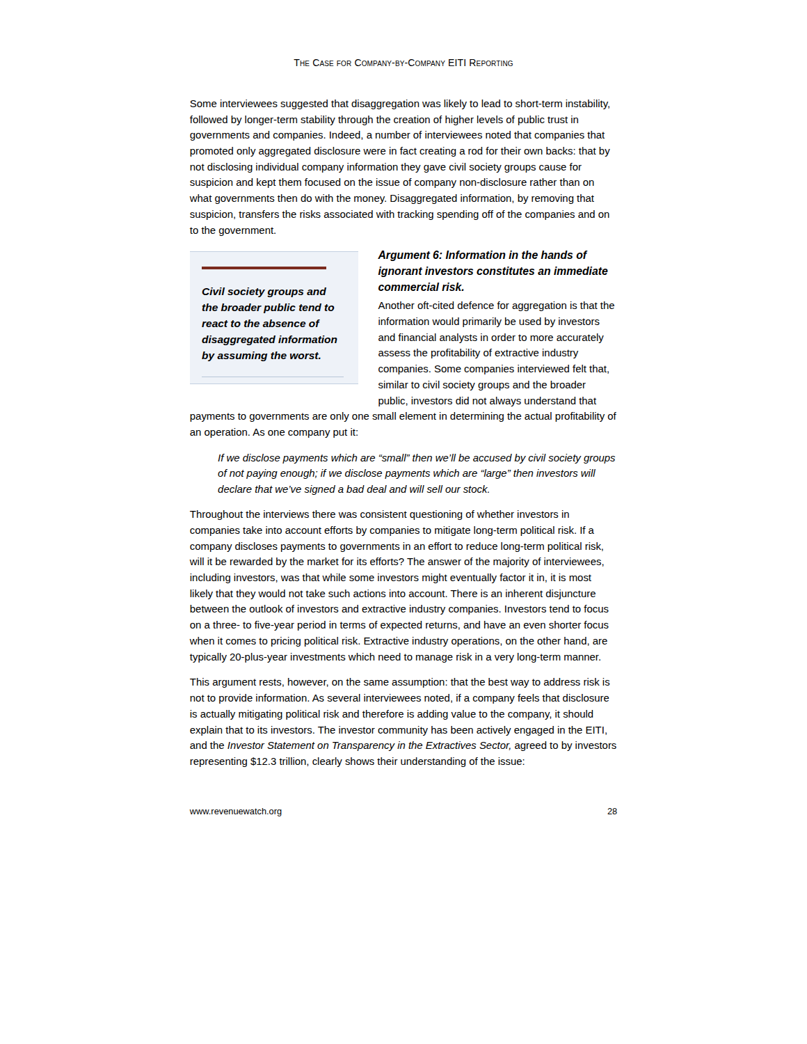The Case for Company-by-Company EITI Reporting
Some interviewees suggested that disaggregation was likely to lead to short-term instability, followed by longer-term stability through the creation of higher levels of public trust in governments and companies. Indeed, a number of interviewees noted that companies that promoted only aggregated disclosure were in fact creating a rod for their own backs: that by not disclosing individual company information they gave civil society groups cause for suspicion and kept them focused on the issue of company non-disclosure rather than on what governments then do with the money. Disaggregated information, by removing that suspicion, transfers the risks associated with tracking spending off of the companies and on to the government.
Civil society groups and the broader public tend to react to the absence of disaggregated information by assuming the worst.
Argument 6: Information in the hands of ignorant investors constitutes an immediate commercial risk.
Another oft-cited defence for aggregation is that the information would primarily be used by investors and financial analysts in order to more accurately assess the profitability of extractive industry companies. Some companies interviewed felt that, similar to civil society groups and the broader public, investors did not always understand that payments to governments are only one small element in determining the actual profitability of an operation. As one company put it:
If we disclose payments which are “small” then we’ll be accused by civil society groups of not paying enough; if we disclose payments which are “large” then investors will declare that we’ve signed a bad deal and will sell our stock.
Throughout the interviews there was consistent questioning of whether investors in companies take into account efforts by companies to mitigate long-term political risk. If a company discloses payments to governments in an effort to reduce long-term political risk, will it be rewarded by the market for its efforts? The answer of the majority of interviewees, including investors, was that while some investors might eventually factor it in, it is most likely that they would not take such actions into account. There is an inherent disjuncture between the outlook of investors and extractive industry companies. Investors tend to focus on a three- to five-year period in terms of expected returns, and have an even shorter focus when it comes to pricing political risk. Extractive industry operations, on the other hand, are typically 20-plus-year investments which need to manage risk in a very long-term manner.
This argument rests, however, on the same assumption: that the best way to address risk is not to provide information. As several interviewees noted, if a company feels that disclosure is actually mitigating political risk and therefore is adding value to the company, it should explain that to its investors. The investor community has been actively engaged in the EITI, and the Investor Statement on Transparency in the Extractives Sector, agreed to by investors representing $12.3 trillion, clearly shows their understanding of the issue:
www.revenuewatch.org
28